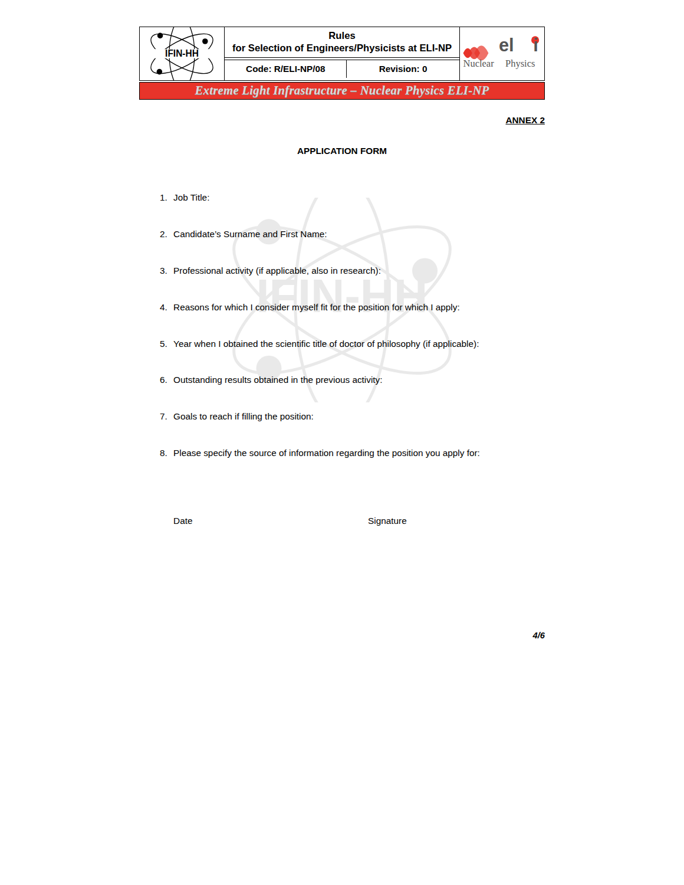| | Rules for Selection of Engineers/Physicists at ELI-NP | |
| / Code: R/ELI-NP/08 / Revision: 0 / |
Extreme Light Infrastructure – Nuclear Physics ELI-NP
ANNEX 2
APPLICATION FORM
Job Title:
Candidate’s Surname and First Name:
Professional activity (if applicable, also in research):
Reasons for which I consider myself fit for the position for which I apply:
Year when I obtained the scientific title of doctor of philosophy (if applicable):
Outstanding results obtained in the previous activity:
Goals to reach if filling the position:
Please specify the source of information regarding the position you apply for:
Date
Signature
4/6